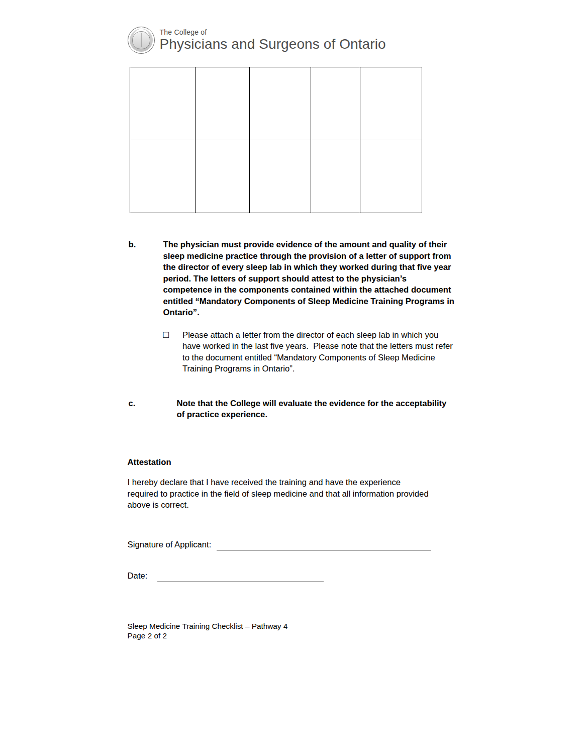The College of Physicians and Surgeons of Ontario
b.
The physician must provide evidence of the amount and quality of their sleep medicine practice through the provision of a letter of support from the director of every sleep lab in which they worked during that five year period. The letters of support should attest to the physician’s competence in the components contained within the attached document entitled “Mandatory Components of Sleep Medicine Training Programs in Ontario”.
☐
Please attach a letter from the director of each sleep lab in which you have worked in the last five years. Please note that the letters must refer to the document entitled “Mandatory Components of Sleep Medicine Training Programs in Ontario”.
c.
Note that the College will evaluate the evidence for the acceptability of practice experience.
Attestation
I hereby declare that I have received the training and have the experience required to practice in the field of sleep medicine and that all information provided above is correct.
Signature of Applicant:
Date:
Sleep Medicine Training Checklist – Pathway 4
Page 2 of 2